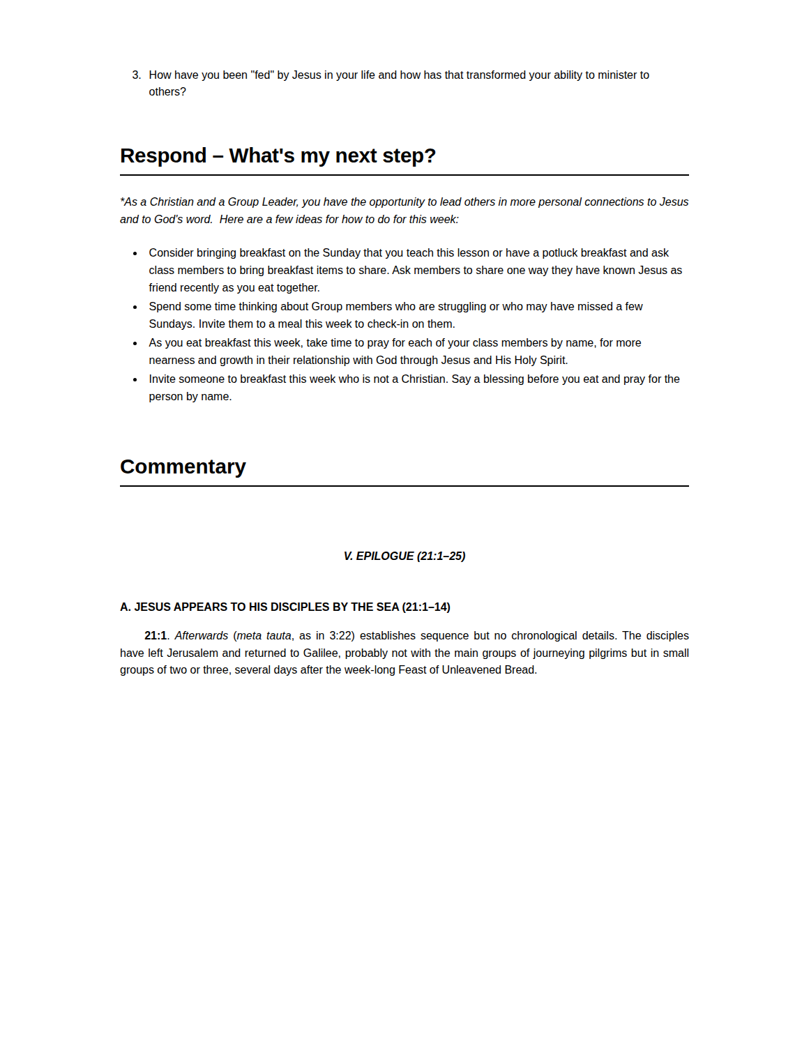How have you been "fed" by Jesus in your life and how has that transformed your ability to minister to others?
Respond – What's my next step?
*As a Christian and a Group Leader, you have the opportunity to lead others in more personal connections to Jesus and to God's word. Here are a few ideas for how to do for this week:
Consider bringing breakfast on the Sunday that you teach this lesson or have a potluck breakfast and ask class members to bring breakfast items to share. Ask members to share one way they have known Jesus as friend recently as you eat together.
Spend some time thinking about Group members who are struggling or who may have missed a few Sundays. Invite them to a meal this week to check-in on them.
As you eat breakfast this week, take time to pray for each of your class members by name, for more nearness and growth in their relationship with God through Jesus and His Holy Spirit.
Invite someone to breakfast this week who is not a Christian. Say a blessing before you eat and pray for the person by name.
Commentary
V. EPILOGUE (21:1–25)
A. JESUS APPEARS TO HIS DISCIPLES BY THE SEA (21:1–14)
21:1. Afterwards (meta tauta, as in 3:22) establishes sequence but no chronological details. The disciples have left Jerusalem and returned to Galilee, probably not with the main groups of journeying pilgrims but in small groups of two or three, several days after the week-long Feast of Unleavened Bread.